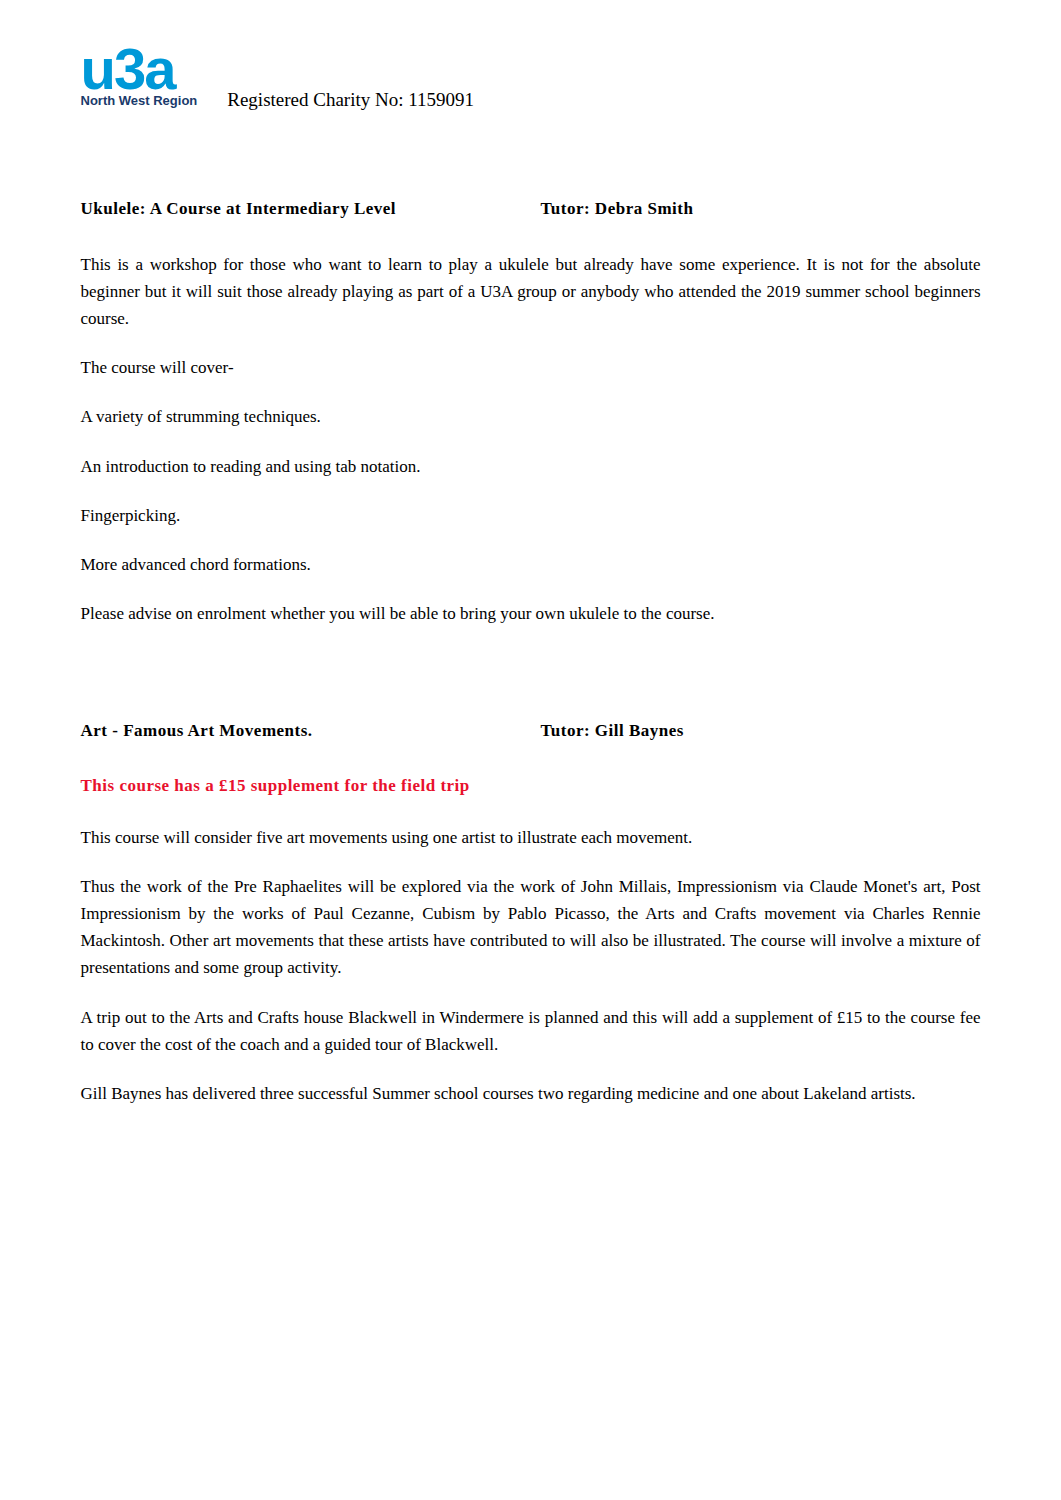u3a North West Region
Registered Charity No: 1159091
Ukulele: A Course at Intermediary Level Tutor: Debra Smith
This is a workshop for those who want to learn to play a ukulele but already have some experience. It is not for the absolute beginner but it will suit those already playing as part of a U3A group or anybody who attended the 2019 summer school beginners course.
The course will cover-
A variety of strumming techniques.
An introduction to reading and using tab notation.
Fingerpicking.
More advanced chord formations.
Please advise on enrolment whether you will be able to bring your own ukulele to the course.
Art - Famous Art Movements. Tutor: Gill Baynes
This course has a £15 supplement for the field trip
This course will consider five art movements using one artist to illustrate each movement.
Thus the work of the Pre Raphaelites will be explored via the work of John Millais, Impressionism via Claude Monet's art, Post Impressionism by the works of Paul Cezanne, Cubism by Pablo Picasso, the Arts and Crafts movement via Charles Rennie Mackintosh. Other art movements that these artists have contributed to will also be illustrated. The course will involve a mixture of presentations and some group activity.
A trip out to the Arts and Crafts house Blackwell in Windermere is planned and this will add a supplement of £15 to the course fee to cover the cost of the coach and a guided tour of Blackwell.
Gill Baynes has delivered three successful Summer school courses two regarding medicine and one about Lakeland artists.